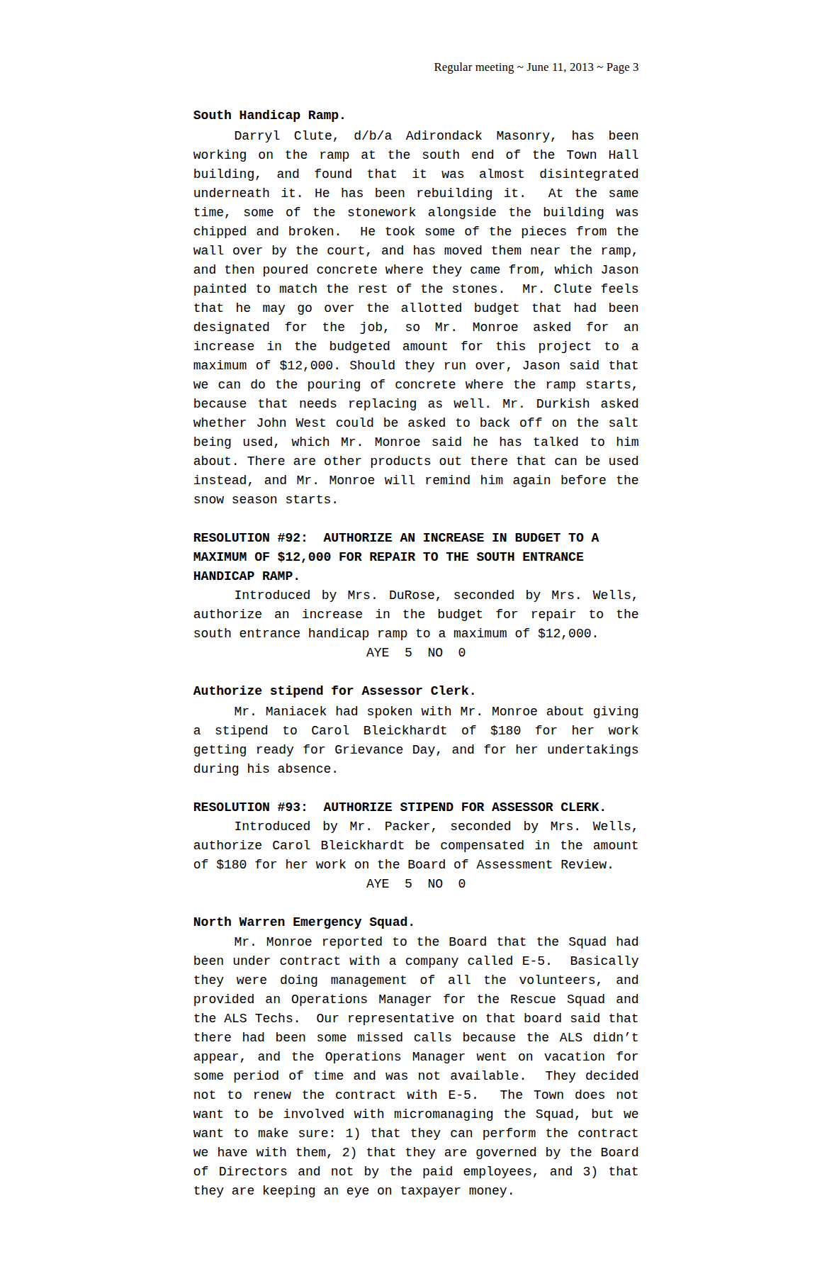Regular meeting ~ June 11, 2013 ~ Page 3
South Handicap Ramp.
Darryl Clute, d/b/a Adirondack Masonry, has been working on the ramp at the south end of the Town Hall building, and found that it was almost disintegrated underneath it. He has been rebuilding it. At the same time, some of the stonework alongside the building was chipped and broken. He took some of the pieces from the wall over by the court, and has moved them near the ramp, and then poured concrete where they came from, which Jason painted to match the rest of the stones. Mr. Clute feels that he may go over the allotted budget that had been designated for the job, so Mr. Monroe asked for an increase in the budgeted amount for this project to a maximum of $12,000. Should they run over, Jason said that we can do the pouring of concrete where the ramp starts, because that needs replacing as well. Mr. Durkish asked whether John West could be asked to back off on the salt being used, which Mr. Monroe said he has talked to him about. There are other products out there that can be used instead, and Mr. Monroe will remind him again before the snow season starts.
RESOLUTION #92: AUTHORIZE AN INCREASE IN BUDGET TO A MAXIMUM OF $12,000 FOR REPAIR TO THE SOUTH ENTRANCE HANDICAP RAMP.
Introduced by Mrs. DuRose, seconded by Mrs. Wells, authorize an increase in the budget for repair to the south entrance handicap ramp to a maximum of $12,000.
AYE 5 NO 0
Authorize stipend for Assessor Clerk.
Mr. Maniacek had spoken with Mr. Monroe about giving a stipend to Carol Bleickhardt of $180 for her work getting ready for Grievance Day, and for her undertakings during his absence.
RESOLUTION #93: AUTHORIZE STIPEND FOR ASSESSOR CLERK.
Introduced by Mr. Packer, seconded by Mrs. Wells, authorize Carol Bleickhardt be compensated in the amount of $180 for her work on the Board of Assessment Review.
AYE 5 NO 0
North Warren Emergency Squad.
Mr. Monroe reported to the Board that the Squad had been under contract with a company called E-5. Basically they were doing management of all the volunteers, and provided an Operations Manager for the Rescue Squad and the ALS Techs. Our representative on that board said that there had been some missed calls because the ALS didn’t appear, and the Operations Manager went on vacation for some period of time and was not available. They decided not to renew the contract with E-5. The Town does not want to be involved with micromanaging the Squad, but we want to make sure: 1) that they can perform the contract we have with them, 2) that they are governed by the Board of Directors and not by the paid employees, and 3) that they are keeping an eye on taxpayer money.